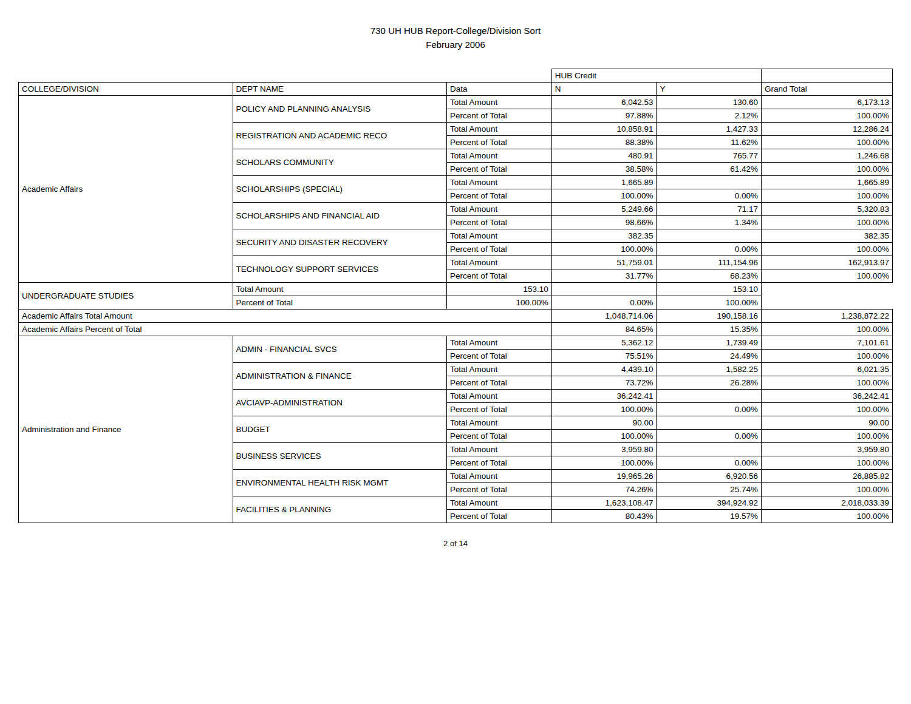730 UH HUB Report-College/Division Sort
February 2006
| | | | HUB Credit | |
| COLLEGE/DIVISION | DEPT NAME | Data | N | Y | Grand Total |
| Academic Affairs | POLICY AND PLANNING ANALYSIS | Total Amount | 6,042.53 | 130.60 | 6,173.13 |
| Percent of Total | 97.88% | 2.12% | 100.00% |
| REGISTRATION AND ACADEMIC RECO | Total Amount | 10,858.91 | 1,427.33 | 12,286.24 |
| Percent of Total | 88.38% | 11.62% | 100.00% |
| SCHOLARS COMMUNITY | Total Amount | 480.91 | 765.77 | 1,246.68 |
| Percent of Total | 38.58% | 61.42% | 100.00% |
| SCHOLARSHIPS (SPECIAL) | Total Amount | 1,665.89 | | 1,665.89 |
| Percent of Total | 100.00% | 0.00% | 100.00% |
| SCHOLARSHIPS AND FINANCIAL AID | Total Amount | 5,249.66 | 71.17 | 5,320.83 |
| Percent of Total | 98.66% | 1.34% | 100.00% |
| SECURITY AND DISASTER RECOVERY | Total Amount | 382.35 | | 382.35 |
| Percent of Total | 100.00% | 0.00% | 100.00% |
| TECHNOLOGY SUPPORT SERVICES | Total Amount | 51,759.01 | 111,154.96 | 162,913.97 |
| Percent of Total | 31.77% | 68.23% | 100.00% |
| UNDERGRADUATE STUDIES | Total Amount | 153.10 | | 153.10 |
| Percent of Total | 100.00% | 0.00% | 100.00% |
| Academic Affairs Total Amount | 1,048,714.06 | 190,158.16 | 1,238,872.22 |
| Academic Affairs Percent of Total | 84.65% | 15.35% | 100.00% |
| Administration and Finance | ADMIN - FINANCIAL SVCS | Total Amount | 5,362.12 | 1,739.49 | 7,101.61 |
| Percent of Total | 75.51% | 24.49% | 100.00% |
| ADMINISTRATION & FINANCE | Total Amount | 4,439.10 | 1,582.25 | 6,021.35 |
| Percent of Total | 73.72% | 26.28% | 100.00% |
| AVCIAVP-ADMINISTRATION | Total Amount | 36,242.41 | | 36,242.41 |
| Percent of Total | 100.00% | 0.00% | 100.00% |
| BUDGET | Total Amount | 90.00 | | 90.00 |
| Percent of Total | 100.00% | 0.00% | 100.00% |
| BUSINESS SERVICES | Total Amount | 3,959.80 | | 3,959.80 |
| Percent of Total | 100.00% | 0.00% | 100.00% |
| ENVIRONMENTAL HEALTH RISK MGMT | Total Amount | 19,965.26 | 6,920.56 | 26,885.82 |
| Percent of Total | 74.26% | 25.74% | 100.00% |
| FACILITIES & PLANNING | Total Amount | 1,623,108.47 | 394,924.92 | 2,018,033.39 |
| Percent of Total | 80.43% | 19.57% | 100.00% |
2 of 14